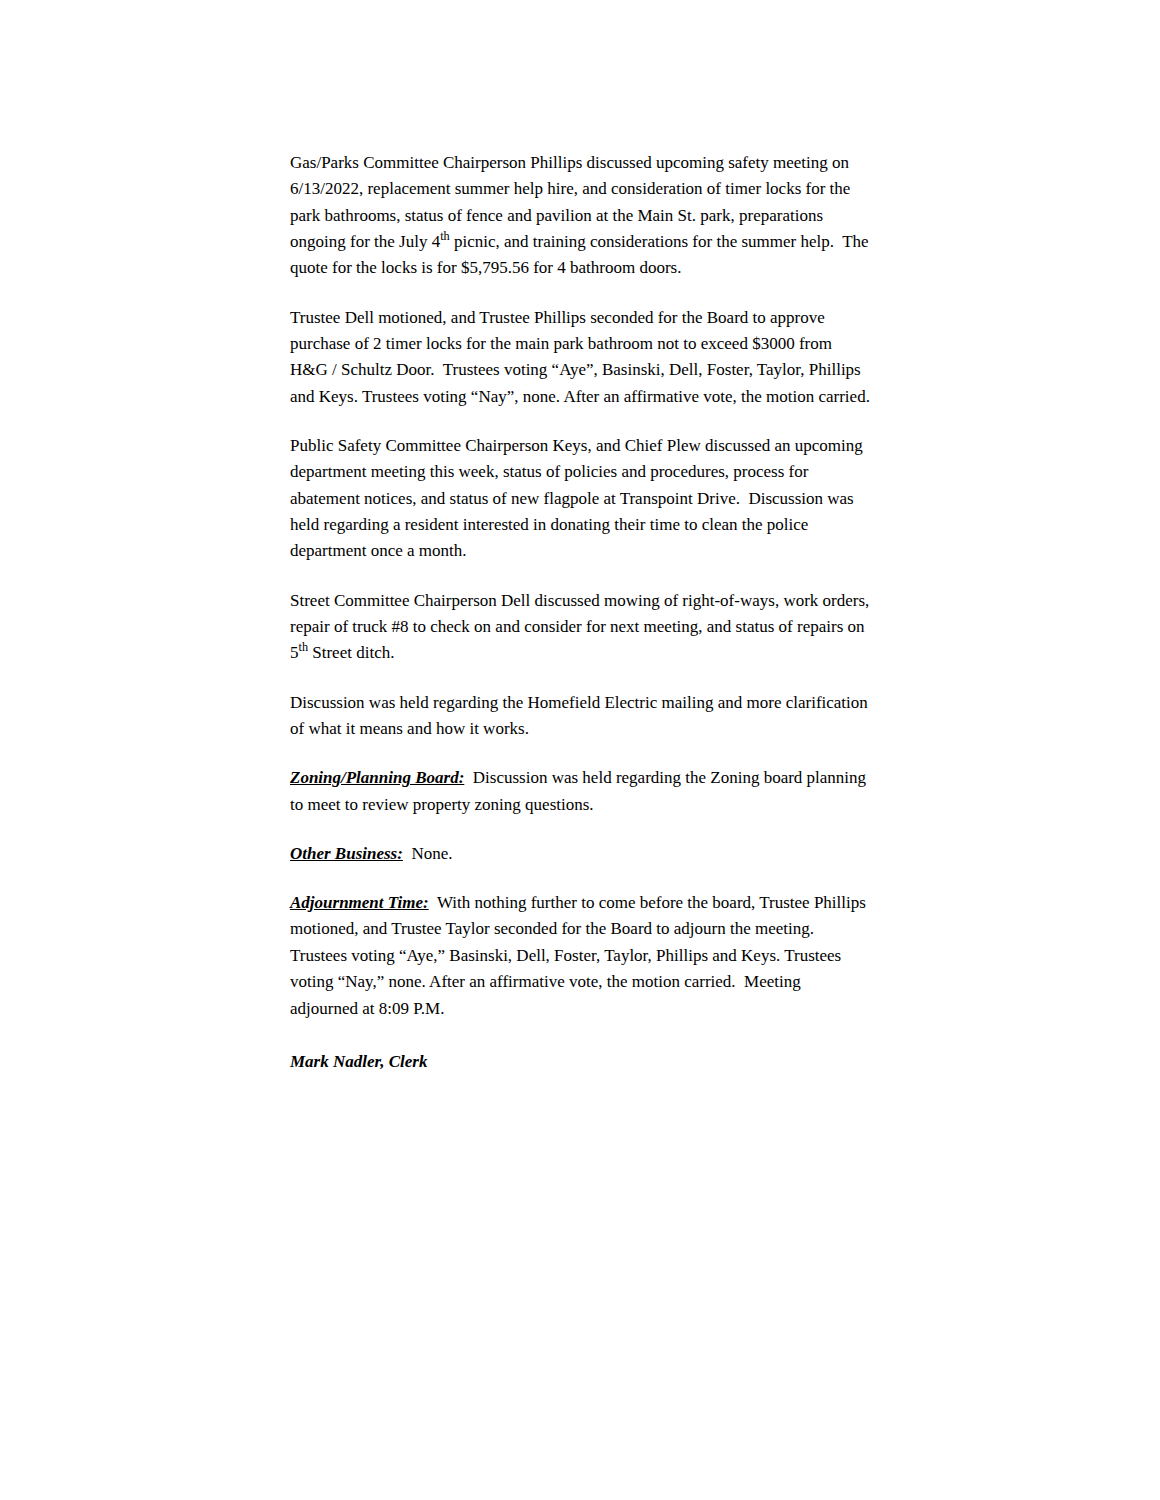Gas/Parks Committee Chairperson Phillips discussed upcoming safety meeting on 6/13/2022, replacement summer help hire, and consideration of timer locks for the park bathrooms, status of fence and pavilion at the Main St. park, preparations ongoing for the July 4th picnic, and training considerations for the summer help. The quote for the locks is for $5,795.56 for 4 bathroom doors.
Trustee Dell motioned, and Trustee Phillips seconded for the Board to approve purchase of 2 timer locks for the main park bathroom not to exceed $3000 from H&G / Schultz Door. Trustees voting “Aye”, Basinski, Dell, Foster, Taylor, Phillips and Keys. Trustees voting “Nay”, none. After an affirmative vote, the motion carried.
Public Safety Committee Chairperson Keys, and Chief Plew discussed an upcoming department meeting this week, status of policies and procedures, process for abatement notices, and status of new flagpole at Transpoint Drive. Discussion was held regarding a resident interested in donating their time to clean the police department once a month.
Street Committee Chairperson Dell discussed mowing of right-of-ways, work orders, repair of truck #8 to check on and consider for next meeting, and status of repairs on 5th Street ditch.
Discussion was held regarding the Homefield Electric mailing and more clarification of what it means and how it works.
Zoning/Planning Board: Discussion was held regarding the Zoning board planning to meet to review property zoning questions.
Other Business: None.
Adjournment Time: With nothing further to come before the board, Trustee Phillips motioned, and Trustee Taylor seconded for the Board to adjourn the meeting. Trustees voting “Aye,” Basinski, Dell, Foster, Taylor, Phillips and Keys. Trustees voting “Nay,” none. After an affirmative vote, the motion carried. Meeting adjourned at 8:09 P.M.
Mark Nadler, Clerk